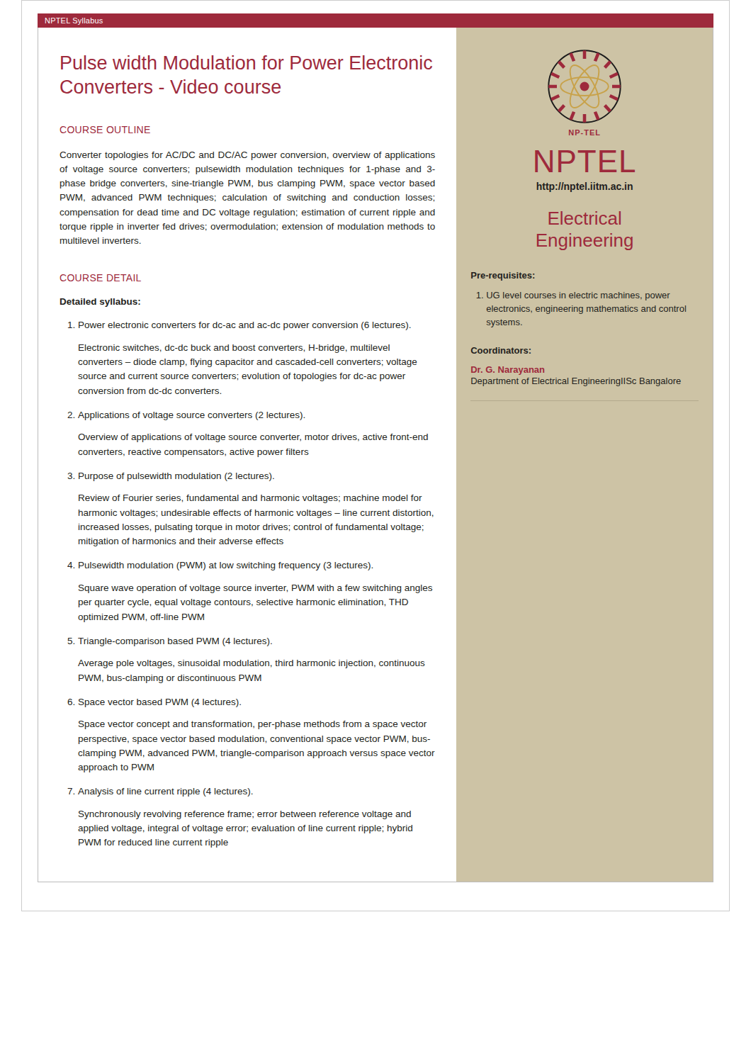NPTEL Syllabus
Pulse width Modulation for Power Electronic Converters - Video course
COURSE OUTLINE
Converter topologies for AC/DC and DC/AC power conversion, overview of applications of voltage source converters; pulsewidth modulation techniques for 1-phase and 3-phase bridge converters, sine-triangle PWM, bus clamping PWM, space vector based PWM, advanced PWM techniques; calculation of switching and conduction losses; compensation for dead time and DC voltage regulation; estimation of current ripple and torque ripple in inverter fed drives; overmodulation; extension of modulation methods to multilevel inverters.
COURSE DETAIL
Detailed syllabus:
Power electronic converters for dc-ac and ac-dc power conversion (6 lectures).
Electronic switches, dc-dc buck and boost converters, H-bridge, multilevel converters – diode clamp, flying capacitor and cascaded-cell converters; voltage source and current source converters; evolution of topologies for dc-ac power conversion from dc-dc converters.
Applications of voltage source converters (2 lectures).
Overview of applications of voltage source converter, motor drives, active front-end converters, reactive compensators, active power filters
Purpose of pulsewidth modulation (2 lectures).
Review of Fourier series, fundamental and harmonic voltages; machine model for harmonic voltages; undesirable effects of harmonic voltages – line current distortion, increased losses, pulsating torque in motor drives; control of fundamental voltage; mitigation of harmonics and their adverse effects
Pulsewidth modulation (PWM) at low switching frequency (3 lectures).
Square wave operation of voltage source inverter, PWM with a few switching angles per quarter cycle, equal voltage contours, selective harmonic elimination, THD optimized PWM, off-line PWM
Triangle-comparison based PWM (4 lectures).
Average pole voltages, sinusoidal modulation, third harmonic injection, continuous PWM, bus-clamping or discontinuous PWM
Space vector based PWM (4 lectures).
Space vector concept and transformation, per-phase methods from a space vector perspective, space vector based modulation, conventional space vector PWM, bus-clamping PWM, advanced PWM, triangle-comparison approach versus space vector approach to PWM
Analysis of line current ripple (4 lectures).
Synchronously revolving reference frame; error between reference voltage and applied voltage, integral of voltage error; evaluation of line current ripple; hybrid PWM for reduced line current ripple
NP-TEL
NPTEL
http://nptel.iitm.ac.in
Electrical
Engineering
Pre-requisites:
UG level courses in electric machines, power electronics, engineering mathematics and control systems.
Coordinators:
Dr. G. Narayanan
Department of Electrical EngineeringIISc Bangalore